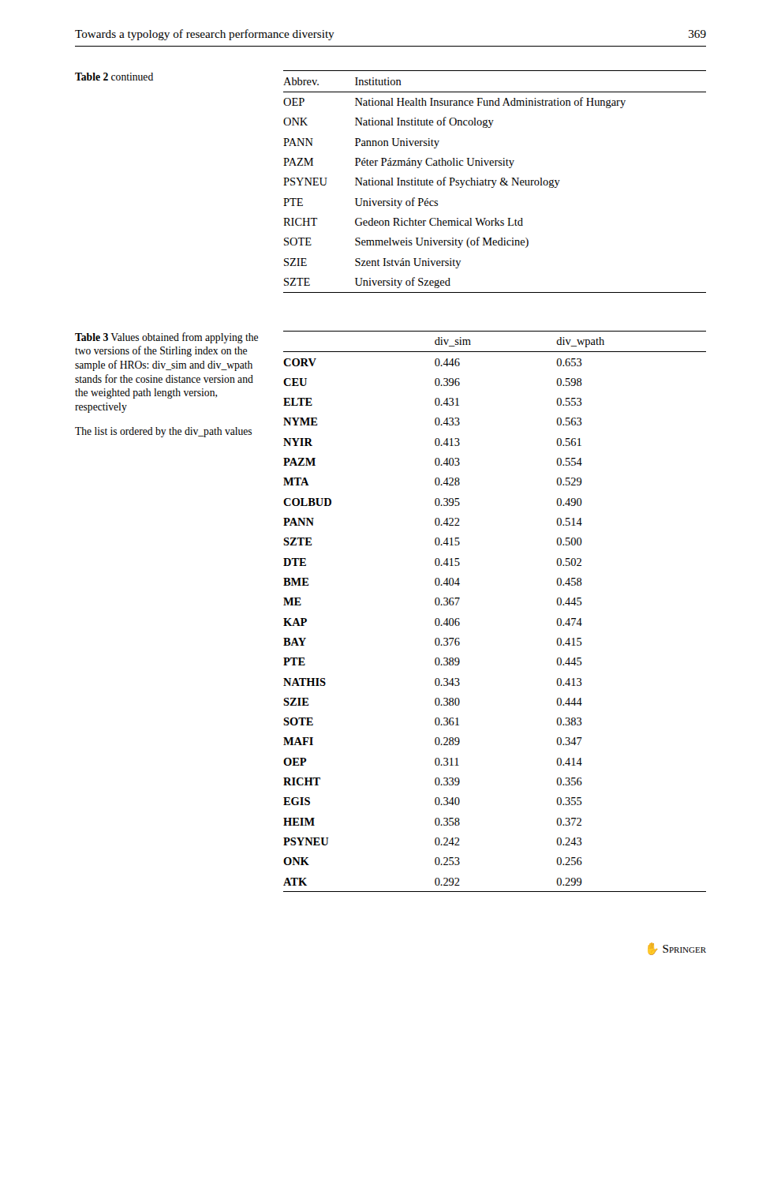Towards a typology of research performance diversity 369
Table 2 continued
| Abbrev. | Institution |
| --- | --- |
| OEP | National Health Insurance Fund Administration of Hungary |
| ONK | National Institute of Oncology |
| PANN | Pannon University |
| PAZM | Péter Pázmány Catholic University |
| PSYNEU | National Institute of Psychiatry & Neurology |
| PTE | University of Pécs |
| RICHT | Gedeon Richter Chemical Works Ltd |
| SOTE | Semmelweis University (of Medicine) |
| SZIE | Szent István University |
| SZTE | University of Szeged |
Table 3 Values obtained from applying the two versions of the Stirling index on the sample of HROs: div_sim and div_wpath stands for the cosine distance version and the weighted path length version, respectively The list is ordered by the div_path values
| Institution | div_sim | div_wpath |
| --- | --- | --- |
| CORV | 0.446 | 0.653 |
| CEU | 0.396 | 0.598 |
| ELTE | 0.431 | 0.553 |
| NYME | 0.433 | 0.563 |
| NYIR | 0.413 | 0.561 |
| PAZM | 0.403 | 0.554 |
| MTA | 0.428 | 0.529 |
| COLBUD | 0.395 | 0.490 |
| PANN | 0.422 | 0.514 |
| SZTE | 0.415 | 0.500 |
| DTE | 0.415 | 0.502 |
| BME | 0.404 | 0.458 |
| ME | 0.367 | 0.445 |
| KAP | 0.406 | 0.474 |
| BAY | 0.376 | 0.415 |
| PTE | 0.389 | 0.445 |
| NATHIS | 0.343 | 0.413 |
| SZIE | 0.380 | 0.444 |
| SOTE | 0.361 | 0.383 |
| MAFI | 0.289 | 0.347 |
| OEP | 0.311 | 0.414 |
| RICHT | 0.339 | 0.356 |
| EGIS | 0.340 | 0.355 |
| HEIM | 0.358 | 0.372 |
| PSYNEU | 0.242 | 0.243 |
| ONK | 0.253 | 0.256 |
| ATK | 0.292 | 0.299 |
✋ Springer